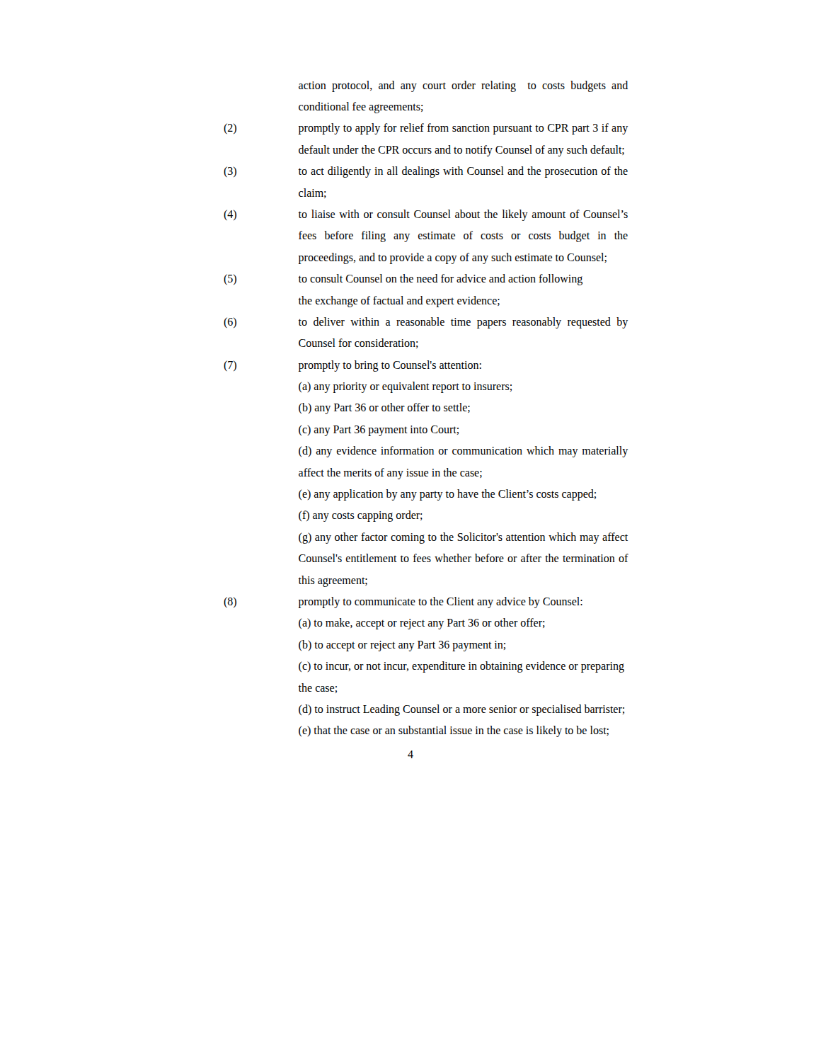action protocol, and any court order relating to costs budgets and conditional fee agreements;
(2)
promptly to apply for relief from sanction pursuant to CPR part 3 if any default under the CPR occurs and to notify Counsel of any such default;
(3)
to act diligently in all dealings with Counsel and the prosecution of the claim;
(4)
to liaise with or consult Counsel about the likely amount of Counsel’s fees before filing any estimate of costs or costs budget in the proceedings, and to provide a copy of any such estimate to Counsel;
(5)
to consult Counsel on the need for advice and action following
the exchange of factual and expert evidence;
(6)
to deliver within a reasonable time papers reasonably requested by Counsel for consideration;
(7)
promptly to bring to Counsel's attention:
(a) any priority or equivalent report to insurers;
(b) any Part 36 or other offer to settle;
(c) any Part 36 payment into Court;
(d) any evidence information or communication which may materially affect the merits of any issue in the case;
(e) any application by any party to have the Client’s costs capped;
(f) any costs capping order;
(g) any other factor coming to the Solicitor's attention which may affect Counsel's entitlement to fees whether before or after the termination of this agreement;
(8)
promptly to communicate to the Client any advice by Counsel:
(a) to make, accept or reject any Part 36 or other offer;
(b) to accept or reject any Part 36 payment in;
(c) to incur, or not incur, expenditure in obtaining evidence or preparing
the case;
(d) to instruct Leading Counsel or a more senior or specialised barrister;
(e) that the case or an substantial issue in the case is likely to be lost;
4